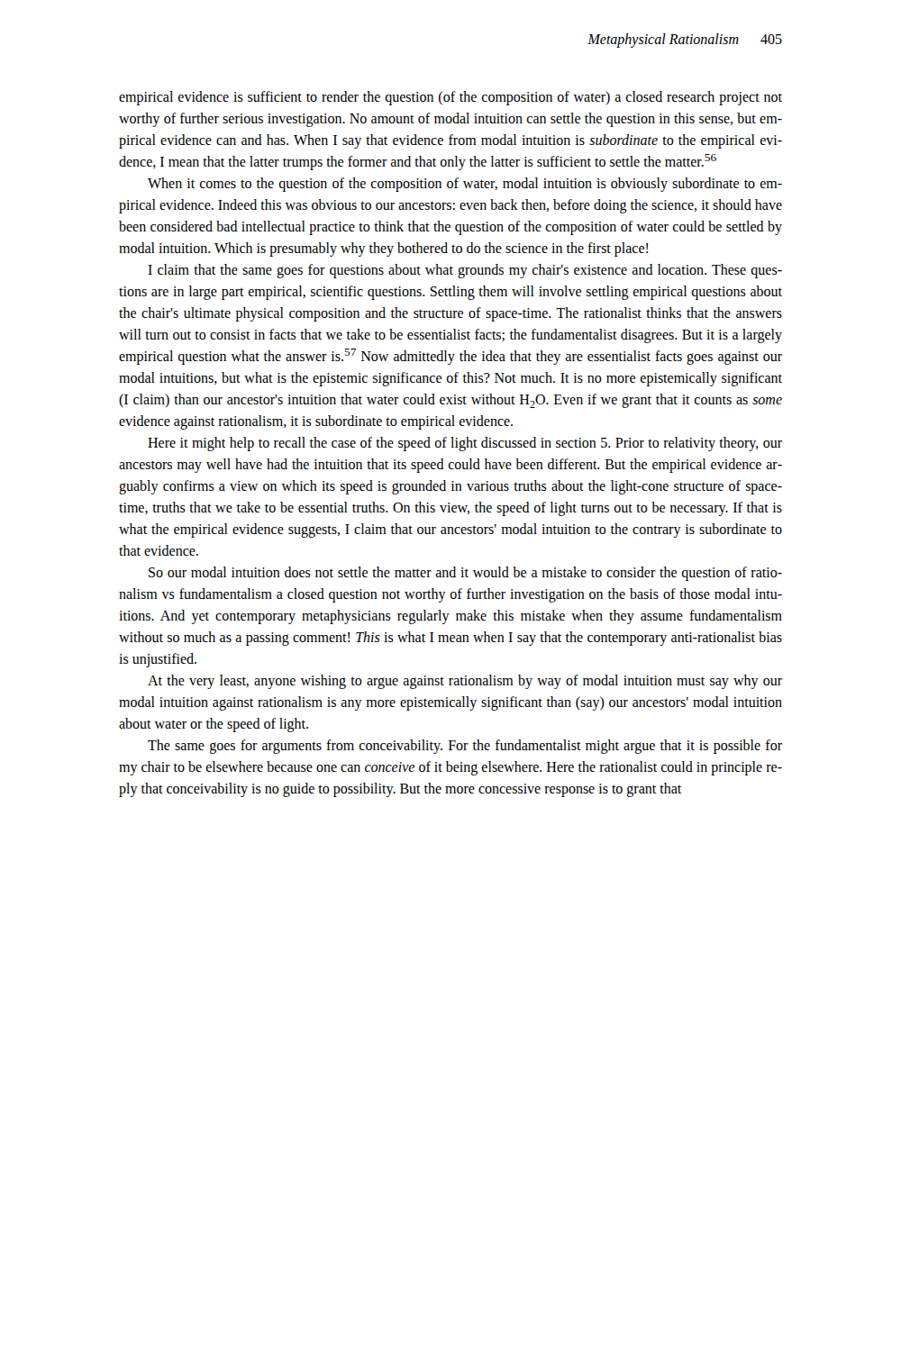Metaphysical Rationalism 405
empirical evidence is sufficient to render the question (of the composition of water) a closed research project not worthy of further serious investigation. No amount of modal intuition can settle the question in this sense, but empirical evidence can and has. When I say that evidence from modal intuition is subordinate to the empirical evidence, I mean that the latter trumps the former and that only the latter is sufficient to settle the matter.56
When it comes to the question of the composition of water, modal intuition is obviously subordinate to empirical evidence. Indeed this was obvious to our ancestors: even back then, before doing the science, it should have been considered bad intellectual practice to think that the question of the composition of water could be settled by modal intuition. Which is presumably why they bothered to do the science in the first place!
I claim that the same goes for questions about what grounds my chair's existence and location. These questions are in large part empirical, scientific questions. Settling them will involve settling empirical questions about the chair's ultimate physical composition and the structure of space-time. The rationalist thinks that the answers will turn out to consist in facts that we take to be essentialist facts; the fundamentalist disagrees. But it is a largely empirical question what the answer is.57 Now admittedly the idea that they are essentialist facts goes against our modal intuitions, but what is the epistemic significance of this? Not much. It is no more epistemically significant (I claim) than our ancestor's intuition that water could exist without H2 O. Even if we grant that it counts as some evidence against rationalism, it is subordinate to empirical evidence.
Here it might help to recall the case of the speed of light discussed in section 5. Prior to relativity theory, our ancestors may well have had the intuition that its speed could have been different. But the empirical evidence arguably confirms a view on which its speed is grounded in various truths about the light-cone structure of space-time, truths that we take to be essential truths. On this view, the speed of light turns out to be necessary. If that is what the empirical evidence suggests, I claim that our ancestors' modal intuition to the contrary is subordinate to that evidence.
So our modal intuition does not settle the matter and it would be a mistake to consider the question of rationalism vs fundamentalism a closed question not worthy of further investigation on the basis of those modal intuitions. And yet contemporary metaphysicians regularly make this mistake when they assume fundamentalism without so much as a passing comment! This is what I mean when I say that the contemporary anti-rationalist bias is unjustified.
At the very least, anyone wishing to argue against rationalism by way of modal intuition must say why our modal intuition against rationalism is any more epistemically significant than (say) our ancestors' modal intuition about water or the speed of light.
The same goes for arguments from conceivability. For the fundamentalist might argue that it is possible for my chair to be elsewhere because one can conceive of it being elsewhere. Here the rationalist could in principle reply that conceivability is no guide to possibility. But the more concessive response is to grant that